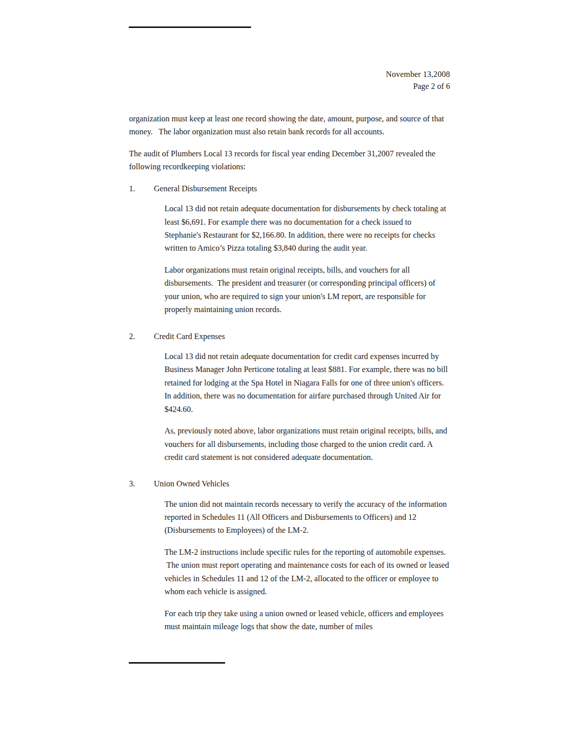November 13,2008
Page 2 of 6
organization must keep at least one record showing the date, amount, purpose, and source of that money. The labor organization must also retain bank records for all accounts.
The audit of Plumbers Local 13 records for fiscal year ending December 31,2007 revealed the following recordkeeping violations:
General Disbursement Receipts
Local 13 did not retain adequate documentation for disbursements by check totaling at least $6,691. For example there was no documentation for a check issued to Stephanie's Restaurant for $2,166.80. In addition, there were no receipts for checks written to Amico’s Pizza totaling $3,840 during the audit year.
Labor organizations must retain original receipts, bills, and vouchers for all disbursements. The president and treasurer (or corresponding principal officers) of your union, who are required to sign your union's LM report, are responsible for properly maintaining union records.
Credit Card Expenses
Local 13 did not retain adequate documentation for credit card expenses incurred by Business Manager John Perticone totaling at least $881. For example, there was no bill retained for lodging at the Spa Hotel in Niagara Falls for one of three union's officers. In addition, there was no documentation for airfare purchased through United Air for $424.60.
As, previously noted above, labor organizations must retain original receipts, bills, and vouchers for all disbursements, including those charged to the union credit card. A credit card statement is not considered adequate documentation.
Union Owned Vehicles
The union did not maintain records necessary to verify the accuracy of the information reported in Schedules 11 (All Officers and Disbursements to Officers) and 12 (Disbursements to Employees) of the LM-2.
The LM-2 instructions include specific rules for the reporting of automobile expenses. The union must report operating and maintenance costs for each of its owned or leased vehicles in Schedules 11 and 12 of the LM-2, allocated to the officer or employee to whom each vehicle is assigned.
For each trip they take using a union owned or leased vehicle, officers and employees must maintain mileage logs that show the date, number of miles